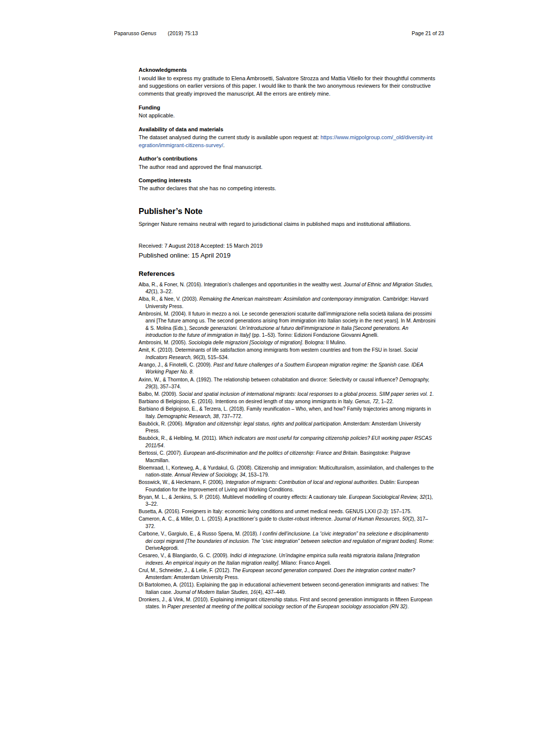Paparusso Genus(2019) 75:13
Page 21 of 23
Acknowledgments
I would like to express my gratitude to Elena Ambrosetti, Salvatore Strozza and Mattia Vitiello for their thoughtful comments and suggestions on earlier versions of this paper. I would like to thank the two anonymous reviewers for their constructive comments that greatly improved the manuscript. All the errors are entirely mine.
Funding
Not applicable.
Availability of data and materials
The dataset analysed during the current study is available upon request at: https://www.migpolgroup.com/_old/diversity-integration/immigrant-citizens-survey/.
Author’s contributions
The author read and approved the final manuscript.
Competing interests
The author declares that she has no competing interests.
Publisher’s Note
Springer Nature remains neutral with regard to jurisdictional claims in published maps and institutional affiliations.
Received: 7 August 2018 Accepted: 15 March 2019
Published online: 15 April 2019
References
Alba, R., & Foner, N. (2016). Integration’s challenges and opportunities in the wealthy west. Journal of Ethnic and Migration Studies, 42(1), 3–22.
Alba, R., & Nee, V. (2003). Remaking the American mainstream: Assimilation and contemporary immigration. Cambridge: Harvard University Press.
Ambrosini, M. (2004). Il futuro in mezzo a noi. Le seconde generazioni scaturite dall’immigrazione nella società italiana dei prossimi anni [The future among us. The second generations arising from immigration into Italian society in the next years]. In M. Ambrosini & S. Molina (Eds.), Seconde generazioni. Un’introduzione al futuro dell’immigrazione in Italia [Second generations. An introduction to the future of immigration in Italy] (pp. 1–53). Torino: Edizioni Fondazione Giovanni Agnelli.
Ambrosini, M. (2005). Sociologia delle migrazioni [Sociology of migration]. Bologna: Il Mulino.
Amit, K. (2010). Determinants of life satisfaction among immigrants from western countries and from the FSU in Israel. Social Indicators Research, 96(3), 515–534.
Arango, J., & Finotelli, C. (2009). Past and future challenges of a Southern European migration regime: the Spanish case. IDEA Working Paper No. 8.
Axinn, W., & Thornton, A. (1992). The relationship between cohabitation and divorce: Selectivity or causal influence? Demography, 29(3), 357–374.
Balbo, M. (2009). Social and spatial inclusion of international migrants: local responses to a global process. SIIM paper series vol. 1.
Barbiano di Belgiojoso, E. (2016). Intentions on desired length of stay among immigrants in Italy. Genus, 72, 1–22.
Barbiano di Belgiojoso, E., & Terzera, L. (2018). Family reunification – Who, when, and how? Family trajectories among migrants in Italy. Demographic Research, 38, 737–772.
Bauböck, R. (2006). Migration and citizenship: legal status, rights and political participation. Amsterdam: Amsterdam University Press.
Bauböck, R., & Helbling, M. (2011). Which indicators are most useful for comparing citizenship policies? EUI working paper RSCAS 2011/54.
Bertossi, C. (2007). European anti-discrimination and the politics of citizenship: France and Britain. Basingstoke: Palgrave Macmillan.
Bloemraad, I., Korteweg, A., & Yurdakul, G. (2008). Citizenship and immigration: Multiculturalism, assimilation, and challenges to the nation-state. Annual Review of Sociology, 34, 153–179.
Bosswick, W., & Heckmann, F. (2006). Integration of migrants: Contribution of local and regional authorities. Dublin: European Foundation for the Improvement of Living and Working Conditions.
Bryan, M. L., & Jenkins, S. P. (2016). Multilevel modelling of country effects: A cautionary tale. European Sociological Review, 32(1), 3–22.
Busetta, A. (2016). Foreigners in Italy: economic living conditions and unmet medical needs. GENUS LXXI (2-3): 157–175.
Cameron, A. C., & Miller, D. L. (2015). A practitioner’s guide to cluster-robust inference. Journal of Human Resources, 50(2), 317–372.
Carbone, V., Gargiulo, E., & Russo Spena, M. (2018). I confini dell’inclusione. La “civic integration” tra selezione e disciplinamento dei corpi migranti [The boundaries of inclusion. The “civic integration” between selection and regulation of migrant bodies]. Rome: DeriveApprodi.
Cesareo, V., & Blangiardo, G. C. (2009). Indici di integrazione. Un’indagine empirica sulla realtà migratoria italiana [Integration indexes. An empirical inquiry on the Italian migration reality]. Milano: Franco Angeli.
Crul, M., Schneider, J., & Lelie, F. (2012). The European second generation compared. Does the integration context matter? Amsterdam: Amsterdam University Press.
Di Bartolomeo, A. (2011). Explaining the gap in educational achievement between second-generation immigrants and natives: The Italian case. Journal of Modern Italian Studies, 16(4), 437–449.
Dronkers, J., & Vink, M. (2010). Explaining immigrant citizenship status. First and second generation immigrants in fifteen European states. In Paper presented at meeting of the political sociology section of the European sociology association (RN 32).